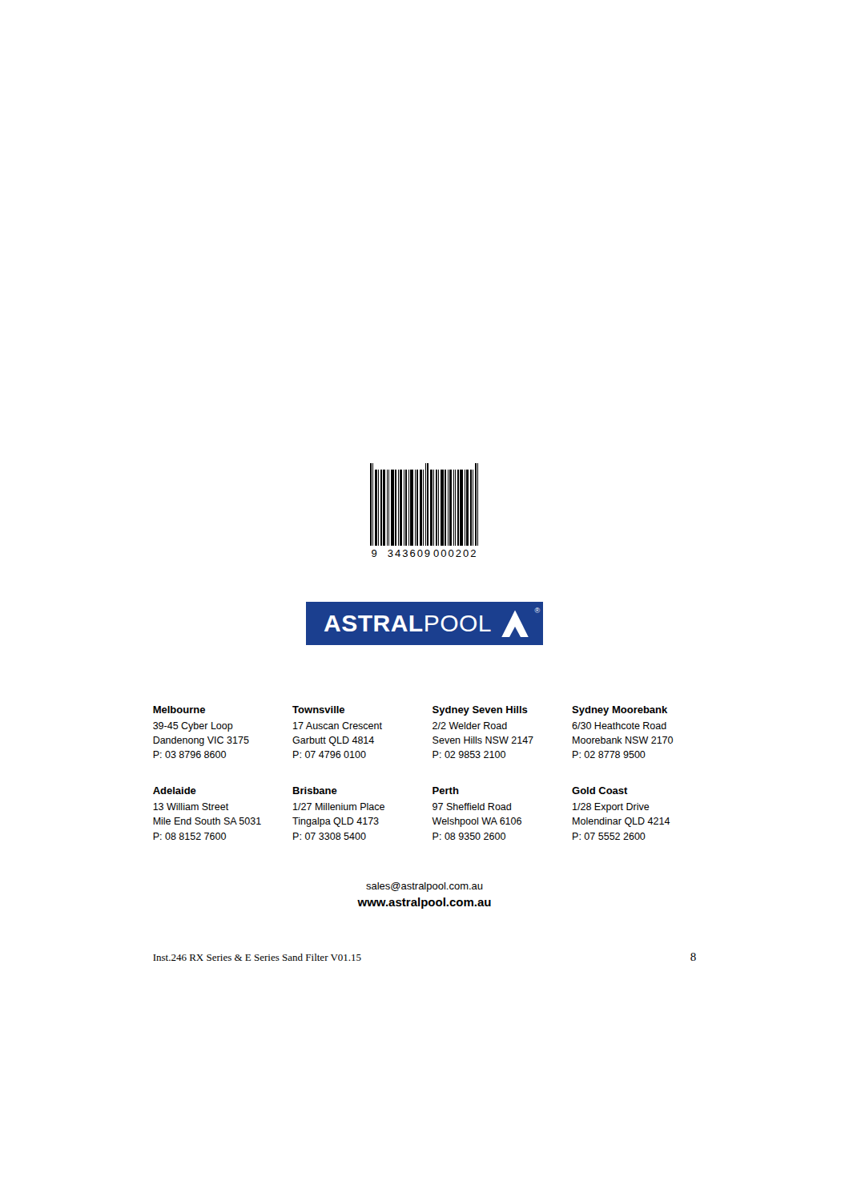9 343609 000202
ASTRALPOOL ®
Melbourne
39-45 Cyber Loop
Dandenong VIC 3175
P: 03 8796 8600
Townsville
17 Auscan Crescent
Garbutt QLD 4814
P: 07 4796 0100
Sydney Seven Hills
2/2 Welder Road
Seven Hills NSW 2147
P: 02 9853 2100
Sydney Moorebank
6/30 Heathcote Road
Moorebank NSW 2170
P: 02 8778 9500
Adelaide
13 William Street
Mile End South SA 5031
P: 08 8152 7600
Brisbane
1/27 Millenium Place
Tingalpa QLD 4173
P: 07 3308 5400
Perth
97 Sheffield Road
Welshpool WA 6106
P: 08 9350 2600
Gold Coast
1/28 Export Drive
Molendinar QLD 4214
P: 07 5552 2600
sales@astralpool.com.au
www.astralpool.com.au
Inst.246 RX Series & E Series Sand Filter V01.15
8